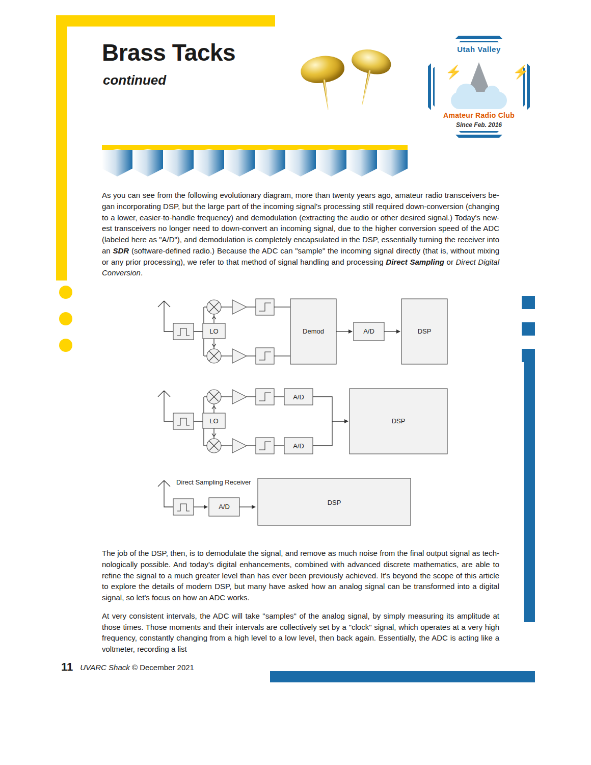Brass Tacks
continued
Utah Valley
⚡
⚡
Amateur Radio Club
Since Feb. 2016
As you can see from the following evolutionary diagram, more than twenty years ago, amateur radio transceivers began incorporating DSP, but the large part of the incoming signal's processing still required down-conversion (changing to a lower, easier-to-handle frequency) and demodulation (extracting the audio or other desired signal.) Today's newest transceivers no longer need to down-convert an incoming signal, due to the higher conversion speed of the ADC (labeled here as "A/D"), and demodulation is completely encapsulated in the DSP, essentially turning the receiver into an SDR (software-defined radio.) Because the ADC can "sample" the incoming signal directly (that is, without mixing or any prior processing), we refer to that method of signal handling and processing Direct Sampling or Direct Digital Conversion.
LO Demod A/D DSP LO A/D A/D DSP Direct Sampling Receiver A/D DSP
The job of the DSP, then, is to demodulate the signal, and remove as much noise from the final output signal as technologically possible. And today's digital enhancements, combined with advanced discrete mathematics, are able to refine the signal to a much greater level than has ever been previously achieved. It's beyond the scope of this article to explore the details of modern DSP, but many have asked how an analog signal can be transformed into a digital signal, so let's focus on how an ADC works.
At very consistent intervals, the ADC will take "samples" of the analog signal, by simply measuring its amplitude at those times. Those moments and their intervals are collectively set by a "clock" signal, which operates at a very high frequency, constantly changing from a high level to a low level, then back again. Essentially, the ADC is acting like a voltmeter, recording a list
11 UVARC Shack © December 2021